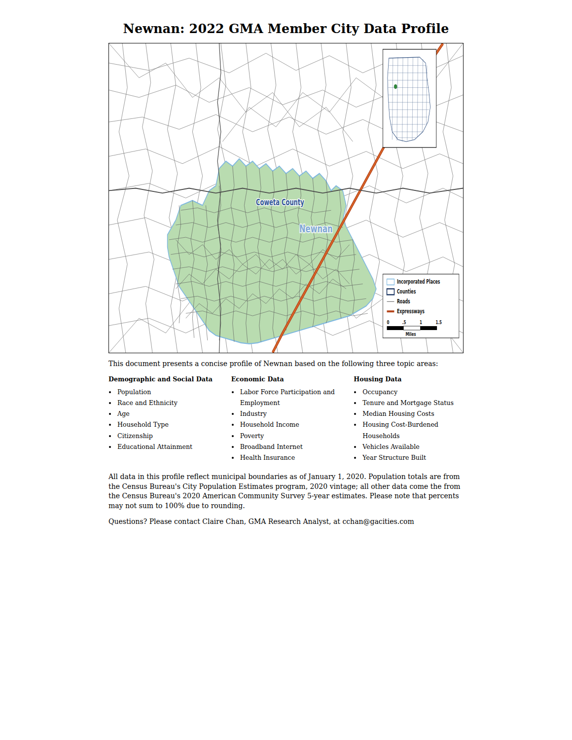Newnan: 2022 GMA Member City Data Profile
Coweta County Newnan Incorporated Places Counties Roads Expressways 0 .5 1 1.5 Miles
This document presents a concise profile of Newnan based on the following three topic areas:
Demographic and Social Data
Population
Race and Ethnicity
Age
Household Type
Citizenship
Educational Attainment
Economic Data
Labor Force Participation and Employment
Industry
Household Income
Poverty
Broadband Internet
Health Insurance
Housing Data
Occupancy
Tenure and Mortgage Status
Median Housing Costs
Housing Cost-Burdened Households
Vehicles Available
Year Structure Built
All data in this profile reflect municipal boundaries as of January 1, 2020. Population totals are from the Census Bureau's City Population Estimates program, 2020 vintage; all other data come the from the Census Bureau's 2020 American Community Survey 5-year estimates. Please note that percents may not sum to 100% due to rounding.
Questions? Please contact Claire Chan, GMA Research Analyst, at cchan@gacities.com